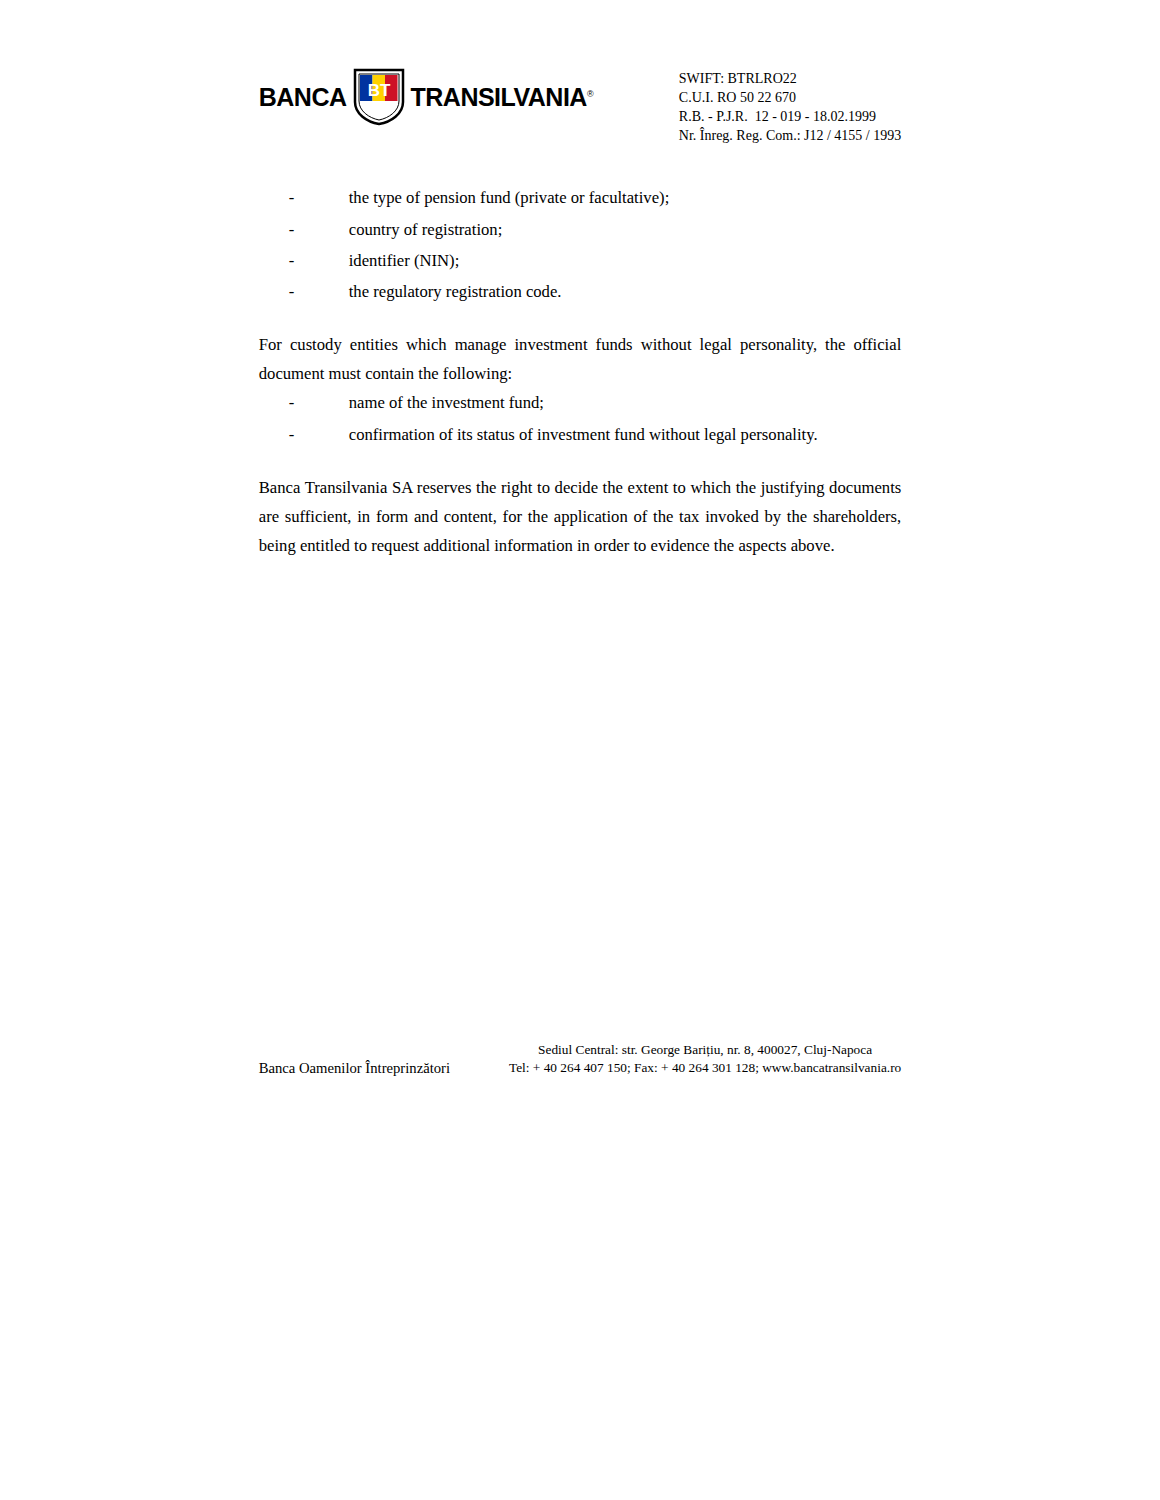BANCA BT TRANSILVANIA®
SWIFT: BTRLRO22
C.U.I. RO 50 22 670
R.B. - P.J.R. 12 - 019 - 18.02.1999
Nr. Înreg. Reg. Com.: J12 / 4155 / 1993
the type of pension fund (private or facultative);
country of registration;
identifier (NIN);
the regulatory registration code.
For custody entities which manage investment funds without legal personality, the official document must contain the following:
name of the investment fund;
confirmation of its status of investment fund without legal personality.
Banca Transilvania SA reserves the right to decide the extent to which the justifying documents are sufficient, in form and content, for the application of the tax invoked by the shareholders, being entitled to request additional information in order to evidence the aspects above.
Banca Oamenilor Întreprinzători
Sediul Central: str. George Barițiu, nr. 8, 400027, Cluj-Napoca
Tel: + 40 264 407 150; Fax: + 40 264 301 128; www.bancatransilvania.ro